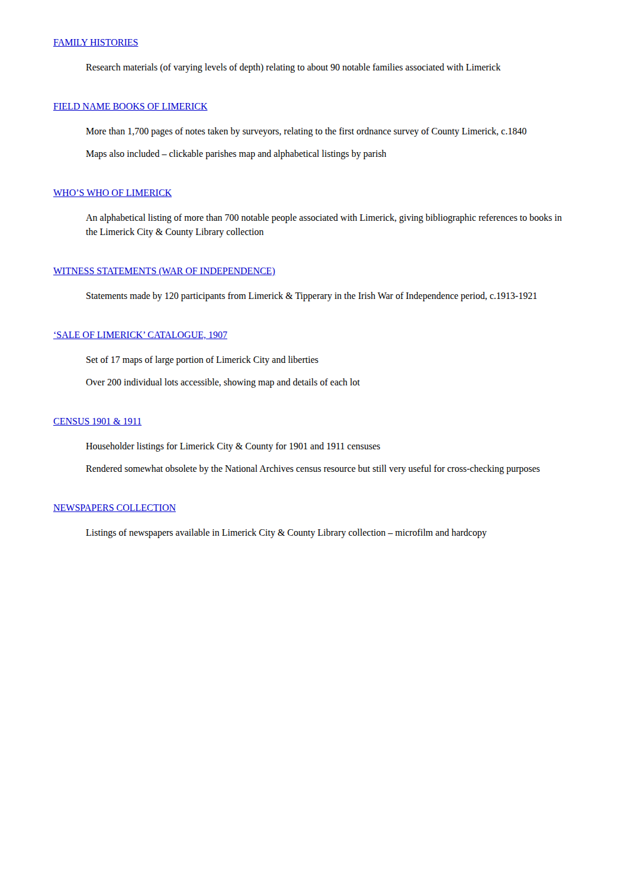FAMILY HISTORIES
Research materials (of varying levels of depth) relating to about 90 notable families associated with Limerick
FIELD NAME BOOKS OF LIMERICK
More than 1,700 pages of notes taken by surveyors, relating to the first ordnance survey of County Limerick, c.1840
Maps also included – clickable parishes map and alphabetical listings by parish
WHO’S WHO OF LIMERICK
An alphabetical listing of more than 700 notable people associated with Limerick, giving bibliographic references to books in the Limerick City & County Library collection
WITNESS STATEMENTS (WAR OF INDEPENDENCE)
Statements made by 120 participants from Limerick & Tipperary in the Irish War of Independence period, c.1913-1921
‘SALE OF LIMERICK’ CATALOGUE, 1907
Set of 17 maps of large portion of Limerick City and liberties
Over 200 individual lots accessible, showing map and details of each lot
CENSUS 1901 & 1911
Householder listings for Limerick City & County for 1901 and 1911 censuses
Rendered somewhat obsolete by the National Archives census resource but still very useful for cross-checking purposes
NEWSPAPERS COLLECTION
Listings of newspapers available in Limerick City & County Library collection – microfilm and hardcopy